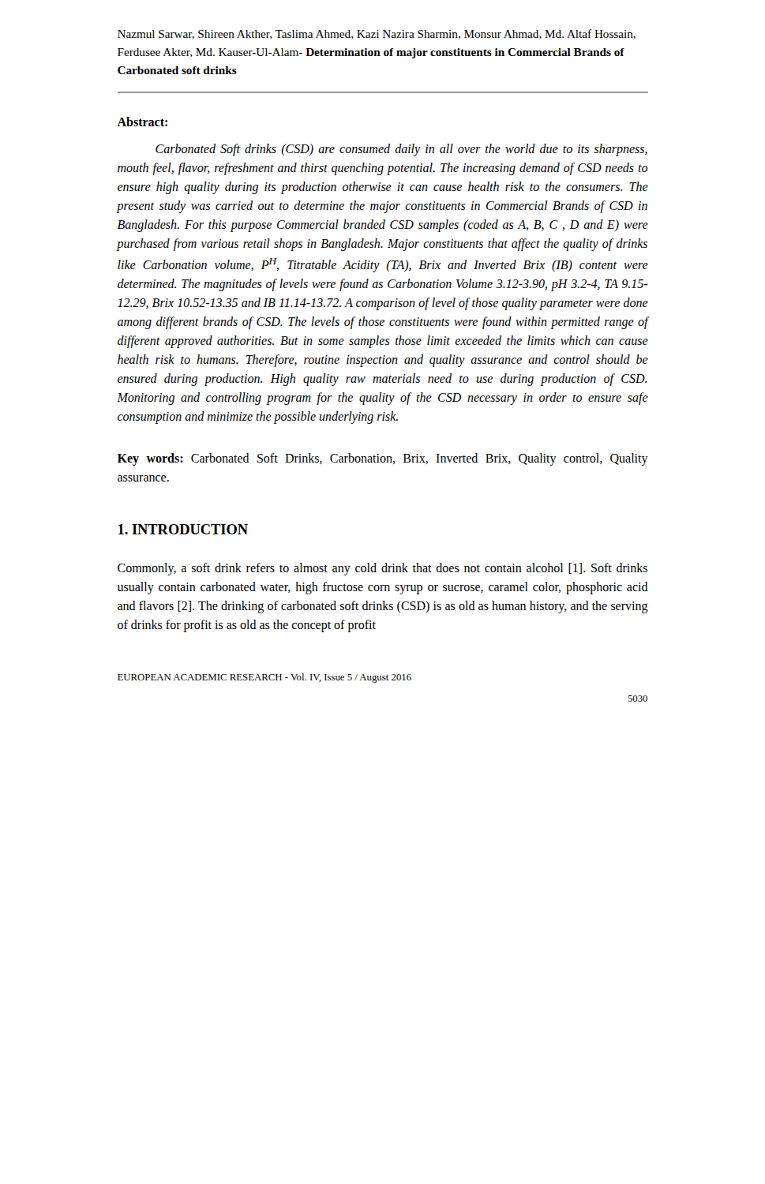Nazmul Sarwar, Shireen Akther, Taslima Ahmed, Kazi Nazira Sharmin, Monsur Ahmad, Md. Altaf Hossain, Ferdusee Akter, Md. Kauser-Ul-Alam- Determination of major constituents in Commercial Brands of Carbonated soft drinks
Abstract:
Carbonated Soft drinks (CSD) are consumed daily in all over the world due to its sharpness, mouth feel, flavor, refreshment and thirst quenching potential. The increasing demand of CSD needs to ensure high quality during its production otherwise it can cause health risk to the consumers. The present study was carried out to determine the major constituents in Commercial Brands of CSD in Bangladesh. For this purpose Commercial branded CSD samples (coded as A, B, C , D and E) were purchased from various retail shops in Bangladesh. Major constituents that affect the quality of drinks like Carbonation volume, PH, Titratable Acidity (TA), Brix and Inverted Brix (IB) content were determined. The magnitudes of levels were found as Carbonation Volume 3.12-3.90, pH 3.2-4, TA 9.15-12.29, Brix 10.52-13.35 and IB 11.14-13.72. A comparison of level of those quality parameter were done among different brands of CSD. The levels of those constituents were found within permitted range of different approved authorities. But in some samples those limit exceeded the limits which can cause health risk to humans. Therefore, routine inspection and quality assurance and control should be ensured during production. High quality raw materials need to use during production of CSD. Monitoring and controlling program for the quality of the CSD necessary in order to ensure safe consumption and minimize the possible underlying risk.
Key words: Carbonated Soft Drinks, Carbonation, Brix, Inverted Brix, Quality control, Quality assurance.
1. INTRODUCTION
Commonly, a soft drink refers to almost any cold drink that does not contain alcohol [1]. Soft drinks usually contain carbonated water, high fructose corn syrup or sucrose, caramel color, phosphoric acid and flavors [2]. The drinking of carbonated soft drinks (CSD) is as old as human history, and the serving of drinks for profit is as old as the concept of profit
EUROPEAN ACADEMIC RESEARCH - Vol. IV, Issue 5 / August 2016
5030